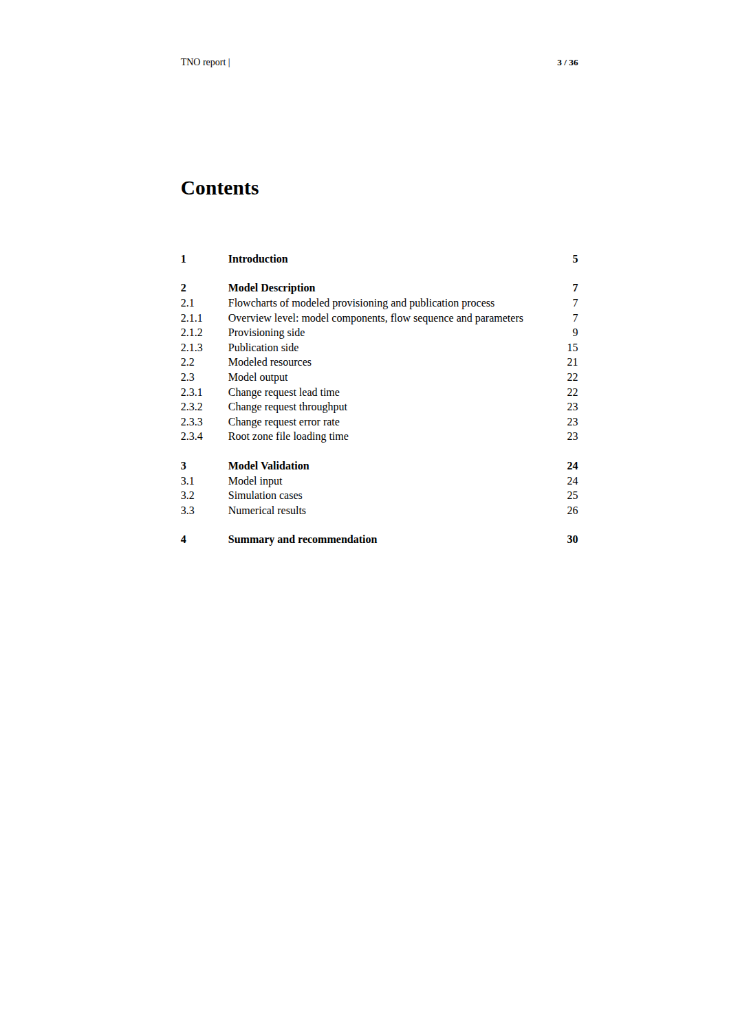TNO report |
3 / 36
Contents
| 1 | Introduction | 5 |
| 2 | Model Description | 7 |
| 2.1 | Flowcharts of modeled provisioning and publication process | 7 |
| 2.1.1 | Overview level: model components, flow sequence and parameters | 7 |
| 2.1.2 | Provisioning side | 9 |
| 2.1.3 | Publication side | 15 |
| 2.2 | Modeled resources | 21 |
| 2.3 | Model output | 22 |
| 2.3.1 | Change request lead time | 22 |
| 2.3.2 | Change request throughput | 23 |
| 2.3.3 | Change request error rate | 23 |
| 2.3.4 | Root zone file loading time | 23 |
| 3 | Model Validation | 24 |
| 3.1 | Model input | 24 |
| 3.2 | Simulation cases | 25 |
| 3.3 | Numerical results | 26 |
| 4 | Summary and recommendation | 30 |